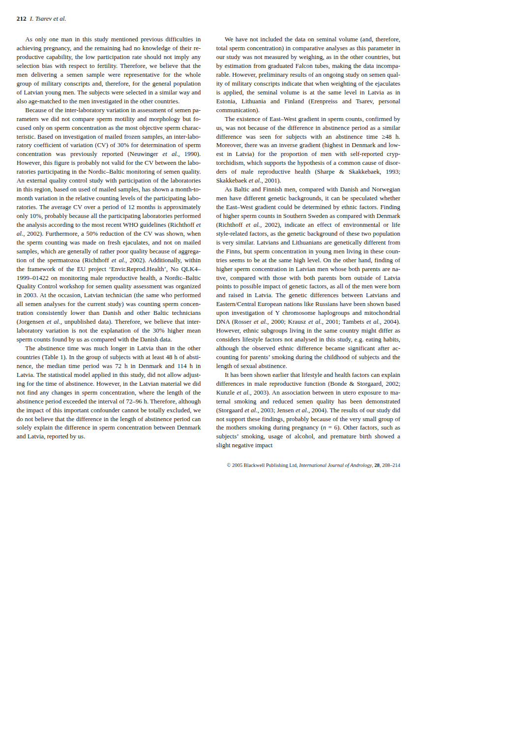212 I. Tsarev et al.
As only one man in this study mentioned previous difficulties in achieving pregnancy, and the remaining had no knowledge of their reproductive capability, the low participation rate should not imply any selection bias with respect to fertility. Therefore, we believe that the men delivering a semen sample were representative for the whole group of military conscripts and, therefore, for the general population of Latvian young men. The subjects were selected in a similar way and also age-matched to the men investigated in the other countries.
Because of the inter-laboratory variation in assessment of semen parameters we did not compare sperm motility and morphology but focused only on sperm concentration as the most objective sperm characteristic. Based on investigation of mailed frozen samples, an inter-laboratory coefficient of variation (CV) of 30% for determination of sperm concentration was previously reported (Neuwinger et al., 1990). However, this figure is probably not valid for the CV between the laboratories participating in the Nordic–Baltic monitoring of semen quality. An external quality control study with participation of the laboratories in this region, based on used of mailed samples, has shown a month-to-month variation in the relative counting levels of the participating laboratories. The average CV over a period of 12 months is approximately only 10%, probably because all the participating laboratories performed the analysis according to the most recent WHO guidelines (Richthoff et al., 2002). Furthermore, a 50% reduction of the CV was shown, when the sperm counting was made on fresh ejaculates, and not on mailed samples, which are generally of rather poor quality because of aggregation of the spermatozoa (Richthoff et al., 2002). Additionally, within the framework of the EU project ‘Envir.Reprod.Health’, No QLK4–1999–01422 on monitoring male reproductive health, a Nordic–Baltic Quality Control workshop for semen quality assessment was organized in 2003. At the occasion, Latvian technician (the same who performed all semen analyses for the current study) was counting sperm concentration consistently lower than Danish and other Baltic technicians (Jorgensen et al., unpublished data). Therefore, we believe that inter-laboratory variation is not the explanation of the 30% higher mean sperm counts found by us as compared with the Danish data.
The abstinence time was much longer in Latvia than in the other countries (Table 1). In the group of subjects with at least 48 h of abstinence, the median time period was 72 h in Denmark and 114 h in Latvia. The statistical model applied in this study, did not allow adjusting for the time of abstinence. However, in the Latvian material we did not find any changes in sperm concentration, where the length of the abstinence period exceeded the interval of 72–96 h. Therefore, although the impact of this important confounder cannot be totally excluded, we do not believe that the difference in the length of abstinence period can solely explain the difference in sperm concentration between Denmark and Latvia, reported by us.
We have not included the data on seminal volume (and, therefore, total sperm concentration) in comparative analyses as this parameter in our study was not measured by weighing, as in the other countries, but by estimation from graduated Falcon tubes, making the data incomparable. However, preliminary results of an ongoing study on semen quality of military conscripts indicate that when weighting of the ejaculates is applied, the seminal volume is at the same level in Latvia as in Estonia, Lithuania and Finland (Erenpreiss and Tsarev, personal communication).
The existence of East–West gradient in sperm counts, confirmed by us, was not because of the difference in abstinence period as a similar difference was seen for subjects with an abstinence time ≥48 h. Moreover, there was an inverse gradient (highest in Denmark and lowest in Latvia) for the proportion of men with self-reported cryptorchidism, which supports the hypothesis of a common cause of disorders of male reproductive health (Sharpe & Skakkebaek, 1993; Skakkebaek et al., 2001).
As Baltic and Finnish men, compared with Danish and Norwegian men have different genetic backgrounds, it can be speculated whether the East–West gradient could be determined by ethnic factors. Finding of higher sperm counts in Southern Sweden as compared with Denmark (Richthoff et al., 2002), indicate an effect of environmental or life style-related factors, as the genetic background of these two population is very similar. Latvians and Lithuanians are genetically different from the Finns, but sperm concentration in young men living in these countries seems to be at the same high level. On the other hand, finding of higher sperm concentration in Latvian men whose both parents are native, compared with those with both parents born outside of Latvia points to possible impact of genetic factors, as all of the men were born and raised in Latvia. The genetic differences between Latvians and Eastern/Central European nations like Russians have been shown based upon investigation of Y chromosome haplogroups and mitochondrial DNA (Rosser et al., 2000; Krausz et al., 2001; Tambets et al., 2004). However, ethnic subgroups living in the same country might differ as considers lifestyle factors not analysed in this study, e.g. eating habits, although the observed ethnic difference became significant after accounting for parents’ smoking during the childhood of subjects and the length of sexual abstinence.
It has been shown earlier that lifestyle and health factors can explain differences in male reproductive function (Bonde & Storgaard, 2002; Kunzle et al., 2003). An association between in utero exposure to maternal smoking and reduced semen quality has been demonstrated (Storgaard et al., 2003; Jensen et al., 2004). The results of our study did not support these findings, probably because of the very small group of the mothers smoking during pregnancy (n = 6). Other factors, such as subjects’ smoking, usage of alcohol, and premature birth showed a slight negative impact
© 2005 Blackwell Publishing Ltd, International Journal of Andrology, 28, 208–214